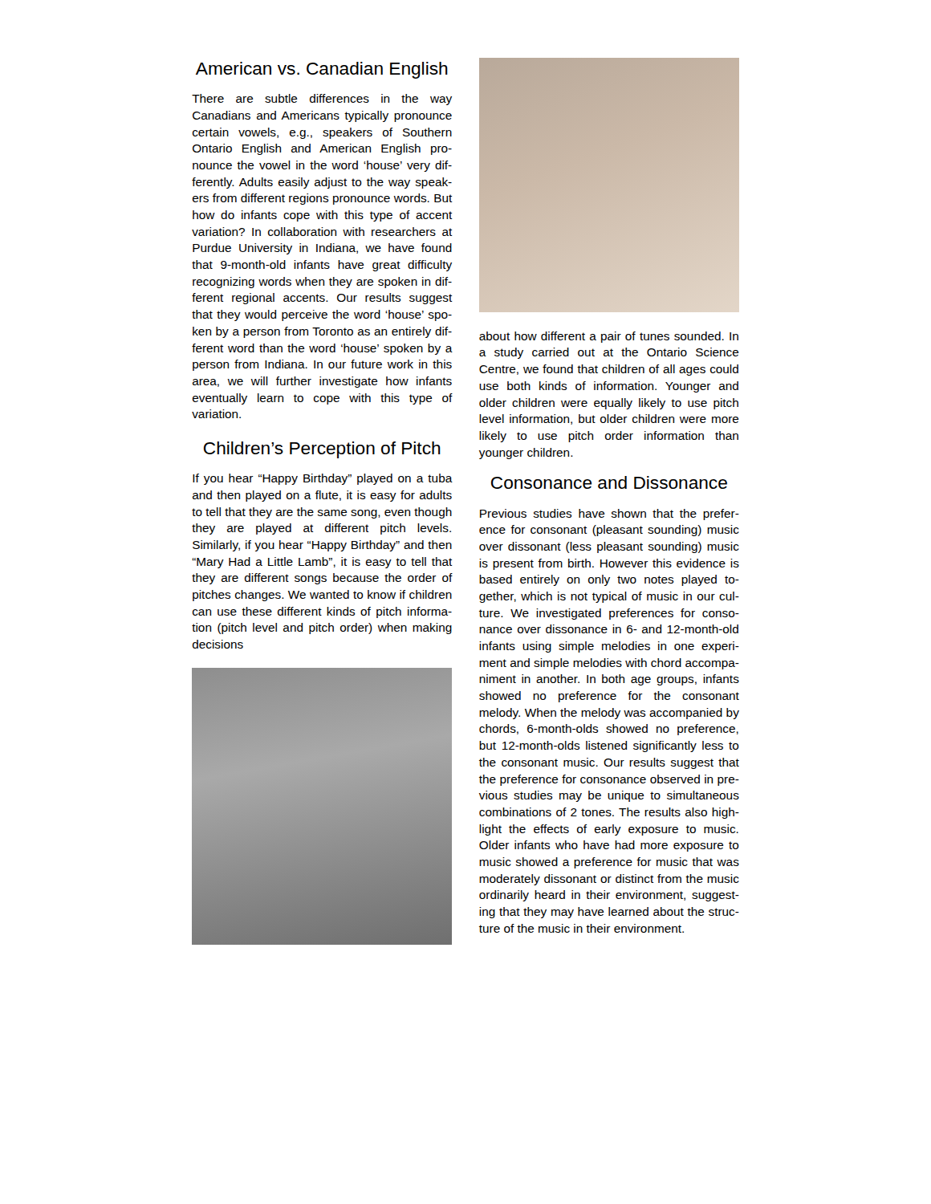American vs. Canadian English
There are subtle differences in the way Canadians and Americans typically pronounce certain vowels, e.g., speakers of Southern Ontario English and American English pronounce the vowel in the word ‘house’ very differently. Adults easily adjust to the way speakers from different regions pronounce words. But how do infants cope with this type of accent variation? In collaboration with researchers at Purdue University in Indiana, we have found that 9-month-old infants have great difficulty recognizing words when they are spoken in different regional accents. Our results suggest that they would perceive the word ‘house’ spoken by a person from Toronto as an entirely different word than the word ‘house’ spoken by a person from Indiana. In our future work in this area, we will further investigate how infants eventually learn to cope with this type of variation.
Children’s Perception of Pitch
If you hear “Happy Birthday” played on a tuba and then played on a flute, it is easy for adults to tell that they are the same song, even though they are played at different pitch levels. Similarly, if you hear “Happy Birthday” and then “Mary Had a Little Lamb”, it is easy to tell that they are different songs because the order of pitches changes. We wanted to know if children can use these different kinds of pitch information (pitch level and pitch order) when making decisions
about how different a pair of tunes sounded. In a study carried out at the Ontario Science Centre, we found that children of all ages could use both kinds of information. Younger and older children were equally likely to use pitch level information, but older children were more likely to use pitch order information than younger children.
Consonance and Dissonance
Previous studies have shown that the preference for consonant (pleasant sounding) music over dissonant (less pleasant sounding) music is present from birth. However this evidence is based entirely on only two notes played together, which is not typical of music in our culture. We investigated preferences for consonance over dissonance in 6- and 12-month-old infants using simple melodies in one experiment and simple melodies with chord accompaniment in another. In both age groups, infants showed no preference for the consonant melody. When the melody was accompanied by chords, 6-month-olds showed no preference, but 12-month-olds listened significantly less to the consonant music. Our results suggest that the preference for consonance observed in previous studies may be unique to simultaneous combinations of 2 tones. The results also highlight the effects of early exposure to music. Older infants who have had more exposure to music showed a preference for music that was moderately dissonant or distinct from the music ordinarily heard in their environment, suggesting that they may have learned about the structure of the music in their environment.